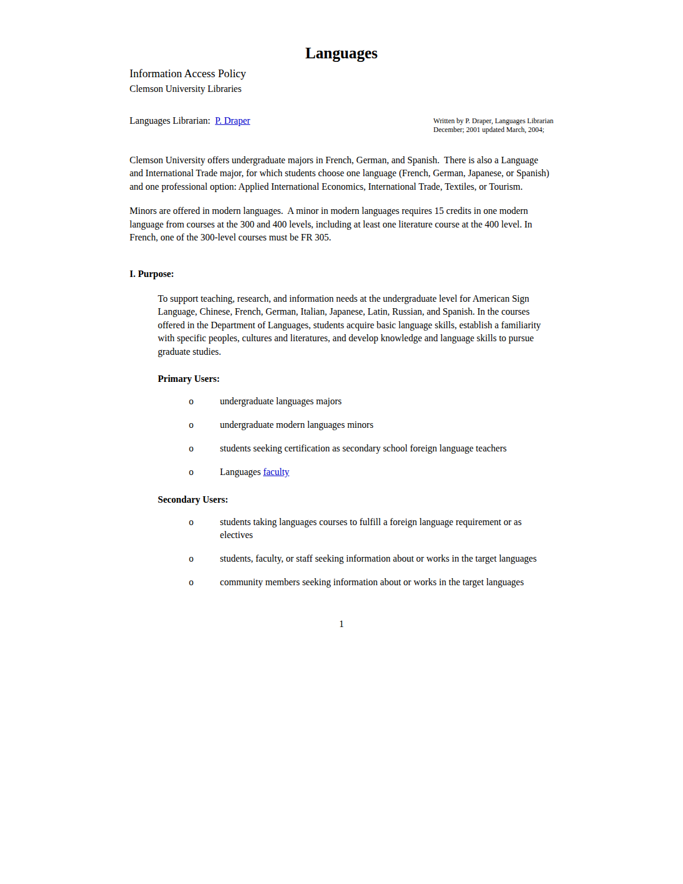Languages
Information Access Policy
Clemson University Libraries
Languages Librarian: P. Draper
Written by P. Draper, Languages Librarian
December; 2001 updated March, 2004;
Clemson University offers undergraduate majors in French, German, and Spanish. There is also a Language and International Trade major, for which students choose one language (French, German, Japanese, or Spanish) and one professional option: Applied International Economics, International Trade, Textiles, or Tourism.
Minors are offered in modern languages. A minor in modern languages requires 15 credits in one modern language from courses at the 300 and 400 levels, including at least one literature course at the 400 level. In French, one of the 300-level courses must be FR 305.
I. Purpose:
To support teaching, research, and information needs at the undergraduate level for American Sign Language, Chinese, French, German, Italian, Japanese, Latin, Russian, and Spanish. In the courses offered in the Department of Languages, students acquire basic language skills, establish a familiarity with specific peoples, cultures and literatures, and develop knowledge and language skills to pursue graduate studies.
Primary Users:
undergraduate languages majors
undergraduate modern languages minors
students seeking certification as secondary school foreign language teachers
Languages faculty
Secondary Users:
students taking languages courses to fulfill a foreign language requirement or as electives
students, faculty, or staff seeking information about or works in the target languages
community members seeking information about or works in the target languages
1